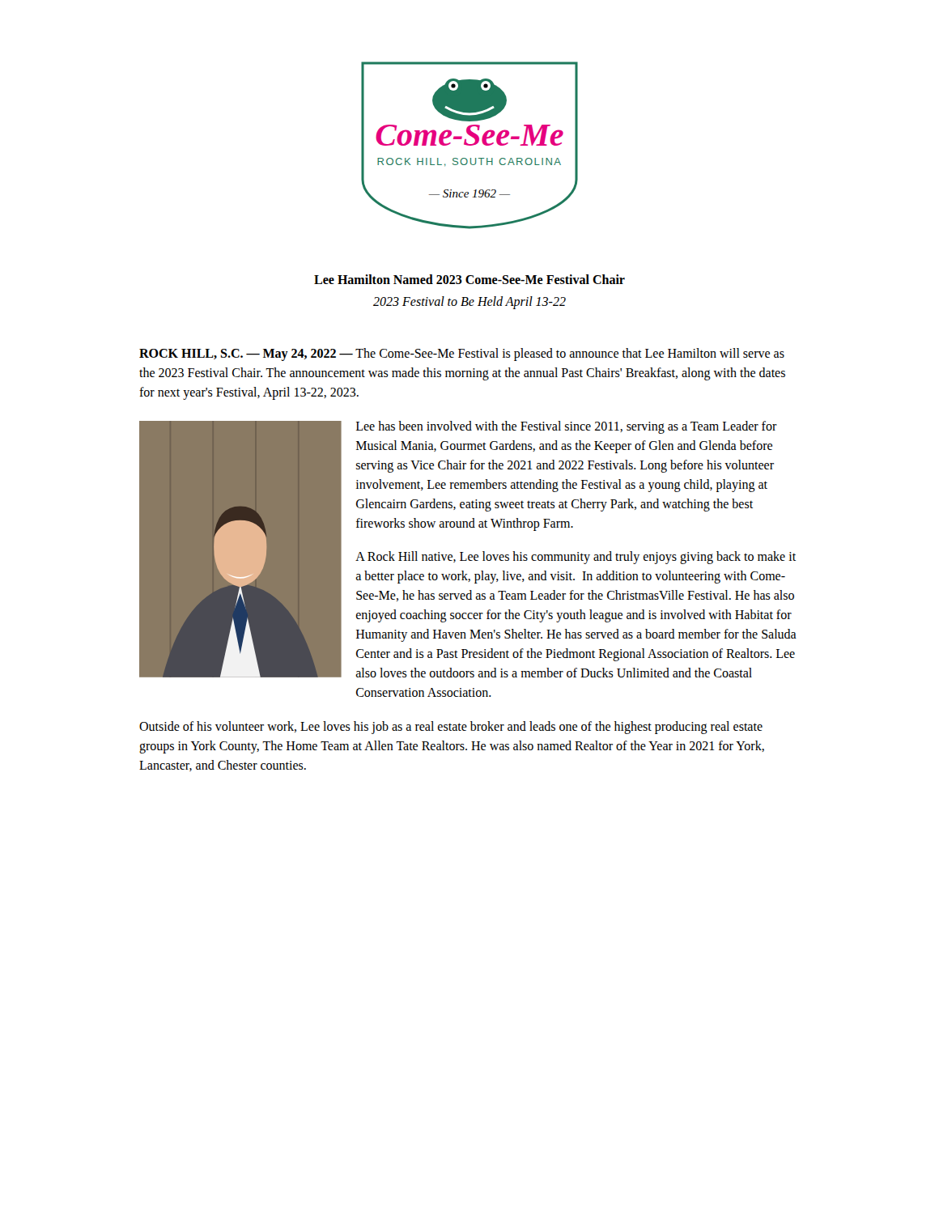Come-See-Me ROCK HILL, SOUTH CAROLINA — Since 1962 —
Lee Hamilton Named 2023 Come-See-Me Festival Chair
2023 Festival to Be Held April 13-22
ROCK HILL, S.C. — May 24, 2022 — The Come-See-Me Festival is pleased to announce that Lee Hamilton will serve as the 2023 Festival Chair. The announcement was made this morning at the annual Past Chairs' Breakfast, along with the dates for next year's Festival, April 13-22, 2023.
Lee has been involved with the Festival since 2011, serving as a Team Leader for Musical Mania, Gourmet Gardens, and as the Keeper of Glen and Glenda before serving as Vice Chair for the 2021 and 2022 Festivals. Long before his volunteer involvement, Lee remembers attending the Festival as a young child, playing at Glencairn Gardens, eating sweet treats at Cherry Park, and watching the best fireworks show around at Winthrop Farm.
A Rock Hill native, Lee loves his community and truly enjoys giving back to make it a better place to work, play, live, and visit. In addition to volunteering with Come-See-Me, he has served as a Team Leader for the ChristmasVille Festival. He has also enjoyed coaching soccer for the City's youth league and is involved with Habitat for Humanity and Haven Men's Shelter. He has served as a board member for the Saluda Center and is a Past President of the Piedmont Regional Association of Realtors. Lee also loves the outdoors and is a member of Ducks Unlimited and the Coastal Conservation Association.
Outside of his volunteer work, Lee loves his job as a real estate broker and leads one of the highest producing real estate groups in York County, The Home Team at Allen Tate Realtors. He was also named Realtor of the Year in 2021 for York, Lancaster, and Chester counties.